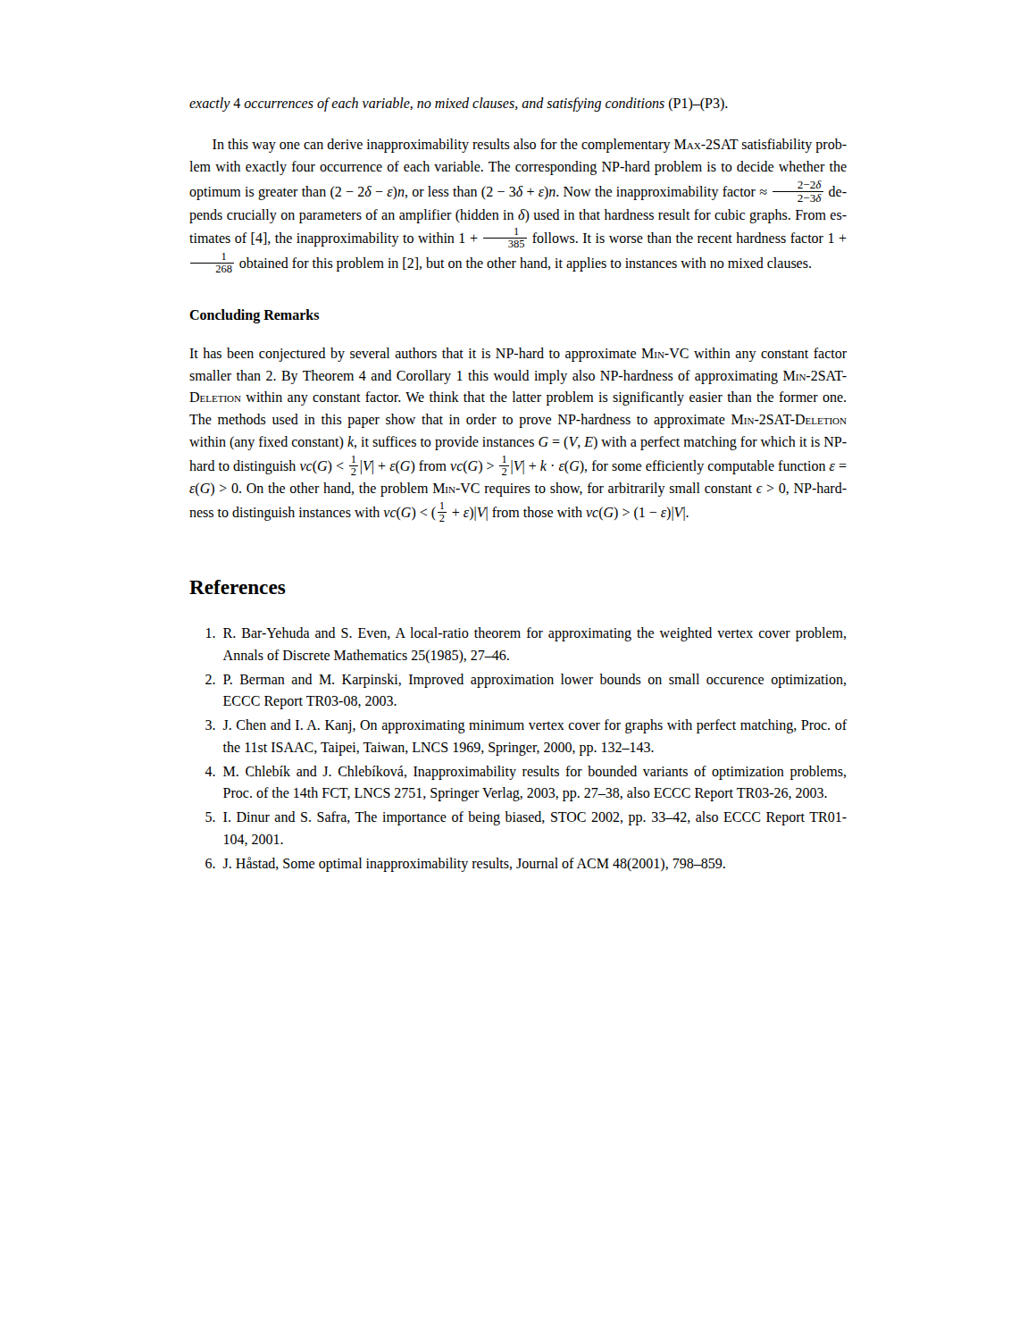exactly 4 occurrences of each variable, no mixed clauses, and satisfying conditions (P1)–(P3).
In this way one can derive inapproximability results also for the complementary Max-2SAT satisfiability problem with exactly four occurrence of each variable. The corresponding NP-hard problem is to decide whether the optimum is greater than (2 − 2δ − ε)n, or less than (2 − 3δ + ε)n. Now the inapproximability factor ≈ 2−2δ 2−3δ depends crucially on parameters of an amplifier (hidden in δ) used in that hardness result for cubic graphs. From estimates of [4], the inapproximability to within 1 + 1385 follows. It is worse than the recent hardness factor 1 + 1268 obtained for this problem in [2], but on the other hand, it applies to instances with no mixed clauses.
Concluding Remarks
It has been conjectured by several authors that it is NP-hard to approximate Min-VC within any constant factor smaller than 2. By Theorem 4 and Corollary 1 this would imply also NP-hardness of approximating Min-2SAT-Deletion within any constant factor. We think that the latter problem is significantly easier than the former one. The methods used in this paper show that in order to prove NP-hardness to approximate Min-2SAT-Deletion within (any fixed constant) k, it suffices to provide instances G = (V, E) with a perfect matching for which it is NP-hard to distinguish vc(G) < 12|V| + ε(G) from vc(G) > 12|V| + k · ε(G), for some efficiently computable function ε = ε(G) > 0. On the other hand, the problem Min-VC requires to show, for arbitrarily small constant ϵ > 0, NP-hardness to distinguish instances with vc(G) < (12 + ε)|V| from those with vc(G) > (1 − ε)|V|.
References
R. Bar-Yehuda and S. Even, A local-ratio theorem for approximating the weighted vertex cover problem, Annals of Discrete Mathematics 25(1985), 27–46.
P. Berman and M. Karpinski, Improved approximation lower bounds on small occurence optimization, ECCC Report TR03-08, 2003.
J. Chen and I. A. Kanj, On approximating minimum vertex cover for graphs with perfect matching, Proc. of the 11st ISAAC, Taipei, Taiwan, LNCS 1969, Springer, 2000, pp. 132–143.
M. Chlebík and J. Chlebíková, Inapproximability results for bounded variants of optimization problems, Proc. of the 14th FCT, LNCS 2751, Springer Verlag, 2003, pp. 27–38, also ECCC Report TR03-26, 2003.
I. Dinur and S. Safra, The importance of being biased, STOC 2002, pp. 33–42, also ECCC Report TR01-104, 2001.
J. Håstad, Some optimal inapproximability results, Journal of ACM 48(2001), 798–859.